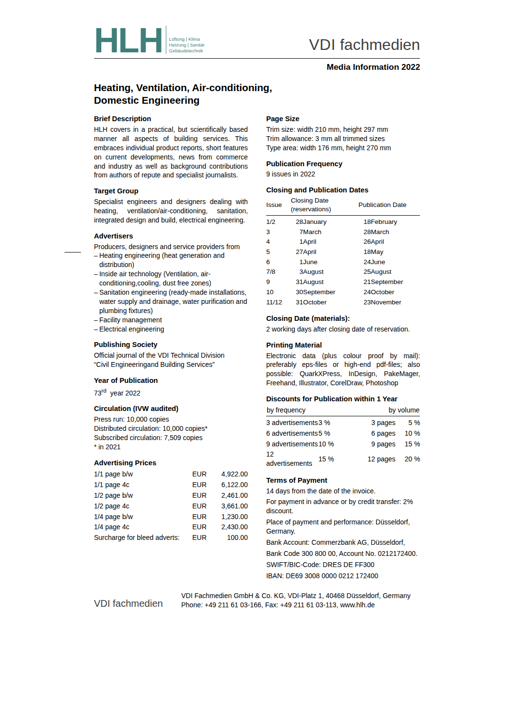HLH
Lüftung | Klima
Heizung | Sanitär
Gebäudetechnik
VDI fachmedien
Media Information 2022
Heating, Ventilation, Air-conditioning,
Domestic Engineering
Brief Description
HLH covers in a practical, but scientifically based manner all aspects of building services. This embraces individual product reports, short features on current developments, news from commerce and industry as well as background contributions from authors of repute and specialist journalists.
Target Group
Specialist engineers and designers dealing with heating, ventilation/air-conditioning, sanitation, integrated design and build, electrical engineering.
Advertisers
Producers, designers and service providers from
Heating engineering (heat generation and distribution)
Inside air technology (Ventilation, air-conditioning,cooling, dust free zones)
Sanitation engineering (ready-made installations, water supply and drainage, water purification and plumbing fixtures)
Facility management
Electrical engineering
Publishing Society
Official journal of the VDI Technical Division
“Civil Engineeringand Building Services”
Year of Publication
73rd year 2022
Circulation (IVW audited)
Press run: 10,000 copies
Distributed circulation: 10,000 copies*
Subscribed circulation: 7,509 copies
* in 2021
Advertising Prices
| 1/1 page b/w | EUR | 4,922.00 |
| 1/1 page 4c | EUR | 6,122.00 |
| 1/2 page b/w | EUR | 2,461.00 |
| 1/2 page 4c | EUR | 3,661.00 |
| 1/4 page b/w | EUR | 1,230.00 |
| 1/4 page 4c | EUR | 2,430.00 |
| Surcharge for bleed adverts: | EUR | 100.00 |
Page Size
Trim size: width 210 mm, height 297 mm
Trim allowance: 3 mm all trimmed sizes
Type area: width 176 mm, height 270 mm
Publication Frequency
9 issues in 2022
Closing and Publication Dates
| Issue | Closing Date (reservations) | Publication Date |
| --- | --- | --- |
| 1/2 | 28 | January | 18 | February |
| 3 | 7 | March | 28 | March |
| 4 | 1 | April | 26 | April |
| 5 | 27 | April | 18 | May |
| 6 | 1 | June | 24 | June |
| 7/8 | 3 | August | 25 | August |
| 9 | 31 | August | 21 | September |
| 10 | 30 | September | 24 | October |
| 11/12 | 31 | October | 23 | November |
Closing Date (materials):
2 working days after closing date of reservation.
Printing Material
Electronic data (plus colour proof by mail): preferably eps-files or high-end pdf-files; also possible: QuarkXPress, InDesign, PakeMager, Freehand, Illustrator, CorelDraw, Photoshop
Discounts for Publication within 1 Year
| by frequency | by volume |
| --- | --- |
| 3 advertisements | 3 % | 3 pages | 5 % |
| 6 advertisements | 5 % | 6 pages | 10 % |
| 9 advertisements | 10 % | 9 pages | 15 % |
| 12 advertisements | 15 % | 12 pages | 20 % |
Terms of Payment
14 days from the date of the invoice.
For payment in advance or by credit transfer: 2% discount.
Place of payment and performance: Düsseldorf, Germany.
Bank Account: Commerzbank AG, Düsseldorf,
Bank Code 300 800 00, Account No. 0212172400.
SWIFT/BIC-Code: DRES DE FF300
IBAN: DE69 3008 0000 0212 172400
VDI fachmedien
VDI Fachmedien GmbH & Co. KG, VDI-Platz 1, 40468 Düsseldorf, Germany
Phone: +49 211 61 03-166, Fax: +49 211 61 03-113, www.hlh.de